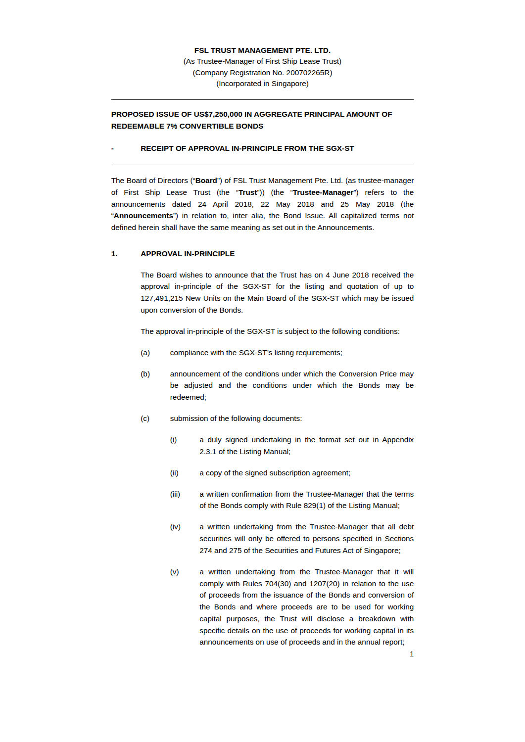FSL TRUST MANAGEMENT PTE. LTD.
(As Trustee-Manager of First Ship Lease Trust)
(Company Registration No. 200702265R)
(Incorporated in Singapore)
PROPOSED ISSUE OF US$7,250,000 IN AGGREGATE PRINCIPAL AMOUNT OF REDEEMABLE 7% CONVERTIBLE BONDS
-
RECEIPT OF APPROVAL IN-PRINCIPLE FROM THE SGX-ST
The Board of Directors (“Board”) of FSL Trust Management Pte. Ltd. (as trustee-manager of First Ship Lease Trust (the “Trust”)) (the “Trustee-Manager”) refers to the announcements dated 24 April 2018, 22 May 2018 and 25 May 2018 (the “Announcements”) in relation to, inter alia, the Bond Issue. All capitalized terms not defined herein shall have the same meaning as set out in the Announcements.
1.
APPROVAL IN-PRINCIPLE
The Board wishes to announce that the Trust has on 4 June 2018 received the approval in-principle of the SGX-ST for the listing and quotation of up to 127,491,215 New Units on the Main Board of the SGX-ST which may be issued upon conversion of the Bonds.
The approval in-principle of the SGX-ST is subject to the following conditions:
(a)
compliance with the SGX-ST’s listing requirements;
(b)
announcement of the conditions under which the Conversion Price may be adjusted and the conditions under which the Bonds may be redeemed;
(c)
submission of the following documents:
(i)
a duly signed undertaking in the format set out in Appendix 2.3.1 of the Listing Manual;
(ii)
a copy of the signed subscription agreement;
(iii)
a written confirmation from the Trustee-Manager that the terms of the Bonds comply with Rule 829(1) of the Listing Manual;
(iv)
a written undertaking from the Trustee-Manager that all debt securities will only be offered to persons specified in Sections 274 and 275 of the Securities and Futures Act of Singapore;
(v)
a written undertaking from the Trustee-Manager that it will comply with Rules 704(30) and 1207(20) in relation to the use of proceeds from the issuance of the Bonds and conversion of the Bonds and where proceeds are to be used for working capital purposes, the Trust will disclose a breakdown with specific details on the use of proceeds for working capital in its announcements on use of proceeds and in the annual report;
1